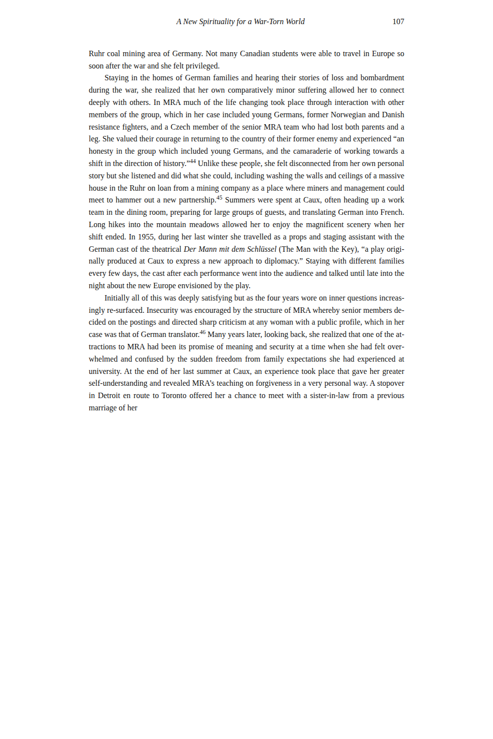A New Spirituality for a War-Torn World 107
Ruhr coal mining area of Germany. Not many Canadian students were able to travel in Europe so soon after the war and she felt privileged.
Staying in the homes of German families and hearing their stories of loss and bombardment during the war, she realized that her own comparatively minor suffering allowed her to connect deeply with others. In MRA much of the life changing took place through interaction with other members of the group, which in her case included young Germans, former Norwegian and Danish resistance fighters, and a Czech member of the senior MRA team who had lost both parents and a leg. She valued their courage in returning to the country of their former enemy and experienced “an honesty in the group which included young Germans, and the camaraderie of working towards a shift in the direction of history.”44 Unlike these people, she felt disconnected from her own personal story but she listened and did what she could, including washing the walls and ceilings of a massive house in the Ruhr on loan from a mining company as a place where miners and management could meet to hammer out a new partnership.45 Summers were spent at Caux, often heading up a work team in the dining room, preparing for large groups of guests, and translating German into French. Long hikes into the mountain meadows allowed her to enjoy the magnificent scenery when her shift ended. In 1955, during her last winter she travelled as a props and staging assistant with the German cast of the theatrical Der Mann mit dem Schlüssel (The Man with the Key), “a play originally produced at Caux to express a new approach to diplomacy.” Staying with different families every few days, the cast after each performance went into the audience and talked until late into the night about the new Europe envisioned by the play.
Initially all of this was deeply satisfying but as the four years wore on inner questions increasingly re-surfaced. Insecurity was encouraged by the structure of MRA whereby senior members decided on the postings and directed sharp criticism at any woman with a public profile, which in her case was that of German translator.46 Many years later, looking back, she realized that one of the attractions to MRA had been its promise of meaning and security at a time when she had felt overwhelmed and confused by the sudden freedom from family expectations she had experienced at university. At the end of her last summer at Caux, an experience took place that gave her greater self-understanding and revealed MRA’s teaching on forgiveness in a very personal way. A stopover in Detroit en route to Toronto offered her a chance to meet with a sister-in-law from a previous marriage of her